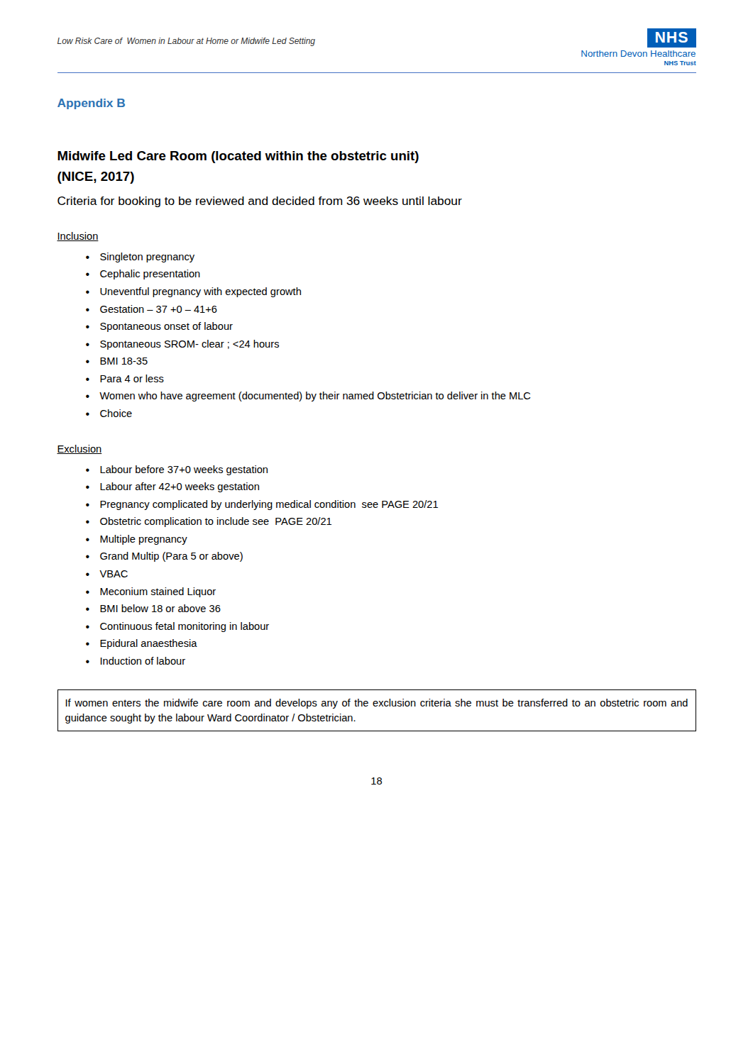Low Risk Care of Women in Labour at Home or Midwife Led Setting
NHS
Northern Devon Healthcare
NHS Trust
Appendix B
Midwife Led Care Room (located within the obstetric unit)
(NICE, 2017)
Criteria for booking to be reviewed and decided from 36 weeks until labour
Inclusion
Singleton pregnancy
Cephalic presentation
Uneventful pregnancy with expected growth
Gestation – 37 +0 – 41+6
Spontaneous onset of labour
Spontaneous SROM- clear ; <24 hours
BMI 18-35
Para 4 or less
Women who have agreement (documented) by their named Obstetrician to deliver in the MLC
Choice
Exclusion
Labour before 37+0 weeks gestation
Labour after 42+0 weeks gestation
Pregnancy complicated by underlying medical condition see PAGE 20/21
Obstetric complication to include see PAGE 20/21
Multiple pregnancy
Grand Multip (Para 5 or above)
VBAC
Meconium stained Liquor
BMI below 18 or above 36
Continuous fetal monitoring in labour
Epidural anaesthesia
Induction of labour
If women enters the midwife care room and develops any of the exclusion criteria she must be transferred to an obstetric room and guidance sought by the labour Ward Coordinator / Obstetrician.
18